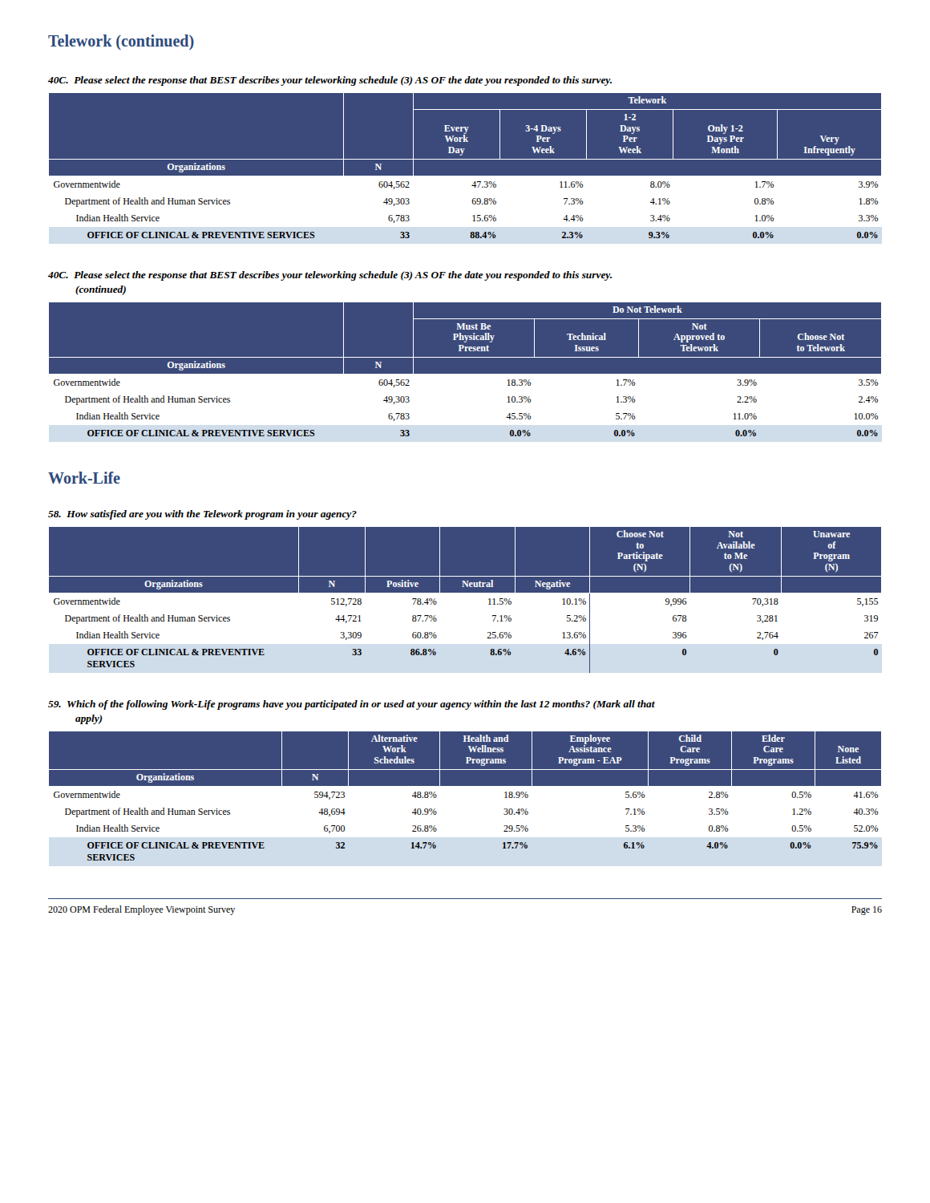Telework (continued)
40C. Please select the response that BEST describes your teleworking schedule (3) AS OF the date you responded to this survey.
| | | Telework |
| --- | --- | --- |
| Every Work Day | 3-4 Days Per Week | 1-2 Days Per Week | Only 1-2 Days Per Month | Very Infrequently |
| Organizations | N | |
| Governmentwide | 604,562 | 47.3% | 11.6% | 8.0% | 1.7% | 3.9% |
| Department of Health and Human Services | 49,303 | 69.8% | 7.3% | 4.1% | 0.8% | 1.8% |
| Indian Health Service | 6,783 | 15.6% | 4.4% | 3.4% | 1.0% | 3.3% |
| OFFICE OF CLINICAL & PREVENTIVE SERVICES | 33 | 88.4% | 2.3% | 9.3% | 0.0% | 0.0% |
40C. Please select the response that BEST describes your teleworking schedule (3) AS OF the date you responded to this survey.(continued)
| | | Do Not Telework |
| --- | --- | --- |
| Must Be Physically Present | Technical Issues | Not Approved to Telework | Choose Not to Telework |
| Organizations | N | |
| Governmentwide | 604,562 | 18.3% | 1.7% | 3.9% | 3.5% |
| Department of Health and Human Services | 49,303 | 10.3% | 1.3% | 2.2% | 2.4% |
| Indian Health Service | 6,783 | 45.5% | 5.7% | 11.0% | 10.0% |
| OFFICE OF CLINICAL & PREVENTIVE SERVICES | 33 | 0.0% | 0.0% | 0.0% | 0.0% |
Work-Life
58. How satisfied are you with the Telework program in your agency?
| | | | | | Choose Not to Participate (N) | Not Available to Me (N) | Unaware of Program (N) |
| --- | --- | --- | --- | --- | --- | --- | --- |
| Organizations | N | Positive | Neutral | Negative | | | |
| Governmentwide | 512,728 | 78.4% | 11.5% | 10.1% | 9,996 | 70,318 | 5,155 |
| Department of Health and Human Services | 44,721 | 87.7% | 7.1% | 5.2% | 678 | 3,281 | 319 |
| Indian Health Service | 3,309 | 60.8% | 25.6% | 13.6% | 396 | 2,764 | 267 |
| OFFICE OF CLINICAL & PREVENTIVE SERVICES | 33 | 86.8% | 8.6% | 4.6% | 0 | 0 | 0 |
59. Which of the following Work-Life programs have you participated in or used at your agency within the last 12 months? (Mark all thatapply)
| | | Alternative Work Schedules | Health and Wellness Programs | Employee Assistance Program - EAP | Child Care Programs | Elder Care Programs | None Listed |
| --- | --- | --- | --- | --- | --- | --- | --- |
| Organizations | N | | | | | | |
| Governmentwide | 594,723 | 48.8% | 18.9% | 5.6% | 2.8% | 0.5% | 41.6% |
| Department of Health and Human Services | 48,694 | 40.9% | 30.4% | 7.1% | 3.5% | 1.2% | 40.3% |
| Indian Health Service | 6,700 | 26.8% | 29.5% | 5.3% | 0.8% | 0.5% | 52.0% |
| OFFICE OF CLINICAL & PREVENTIVE SERVICES | 32 | 14.7% | 17.7% | 6.1% | 4.0% | 0.0% | 75.9% |
2020 OPM Federal Employee Viewpoint Survey Page 16